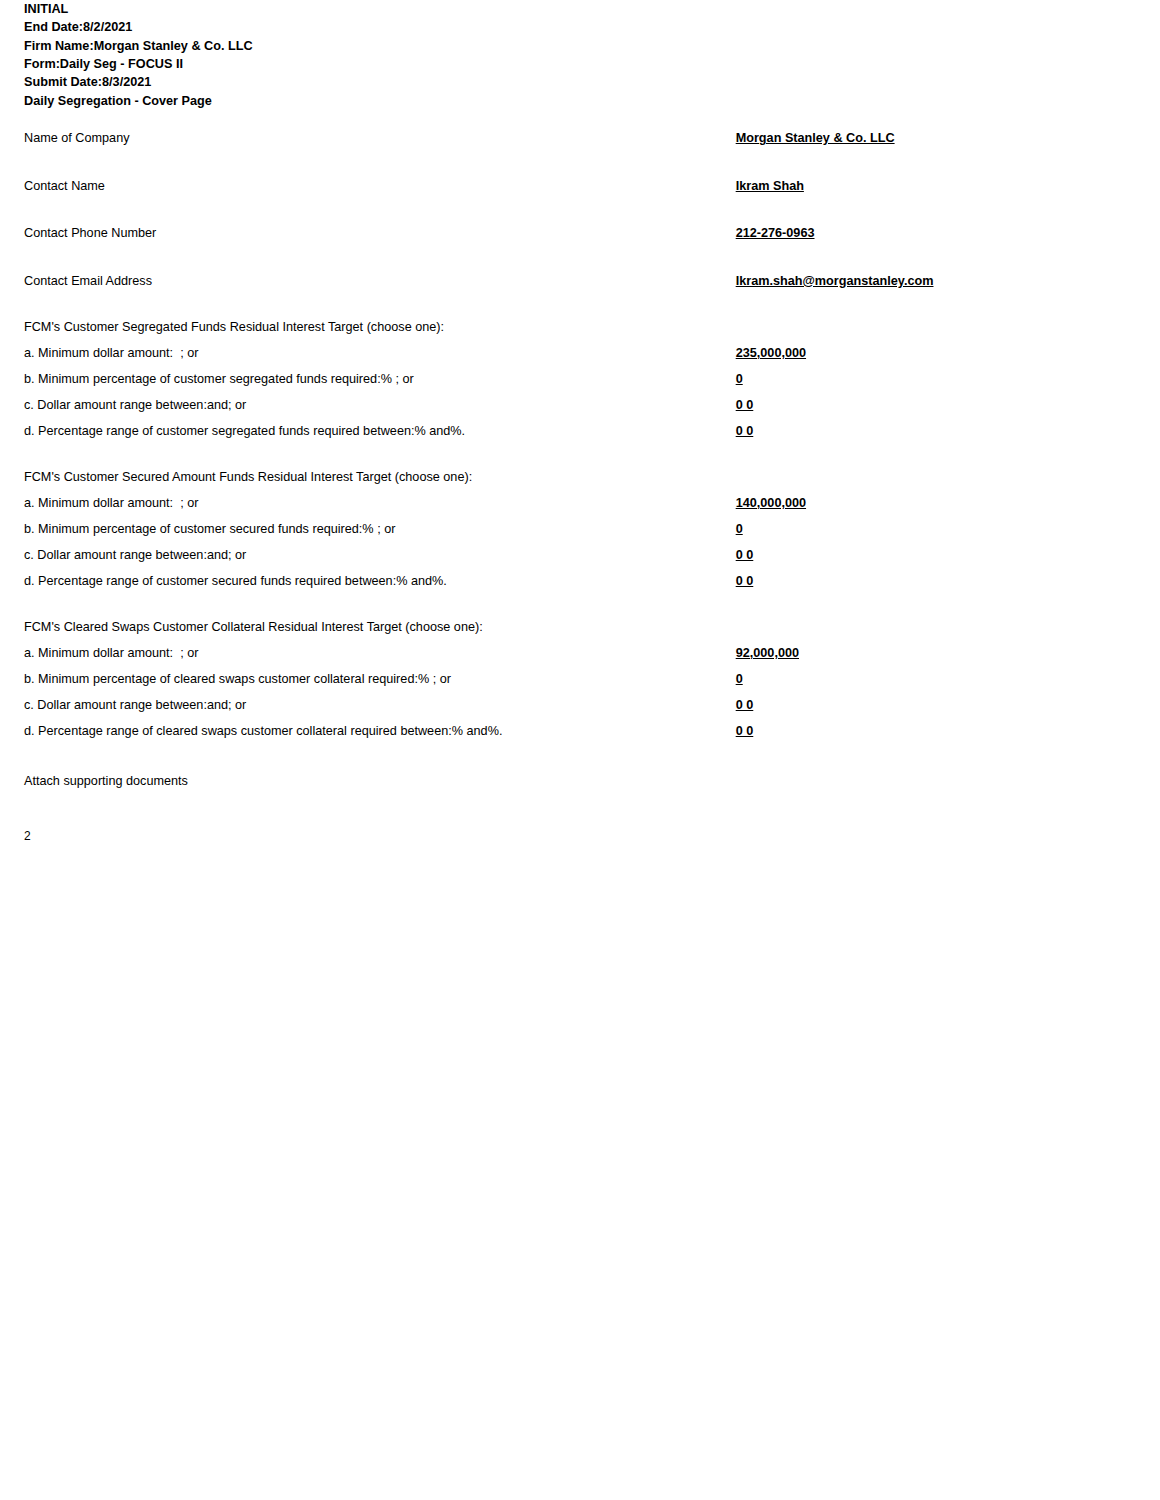INITIAL
End Date:8/2/2021
Firm Name:Morgan Stanley & Co. LLC
Form:Daily Seg - FOCUS II
Submit Date:8/3/2021
Daily Segregation - Cover Page
| Name of Company | Morgan Stanley & Co. LLC |
| Contact Name | Ikram Shah |
| Contact Phone Number | 212-276-0963 |
| Contact Email Address | Ikram.shah@morganstanley.com |
| FCM's Customer Segregated Funds Residual Interest Target (choose one): | |
| a. Minimum dollar amount: ; or | 235,000,000 |
| b. Minimum percentage of customer segregated funds required:% ; or | 0 |
| c. Dollar amount range between:and; or | 0 0 |
| d. Percentage range of customer segregated funds required between:% and%. | 0 0 |
| FCM's Customer Secured Amount Funds Residual Interest Target (choose one): | |
| a. Minimum dollar amount: ; or | 140,000,000 |
| b. Minimum percentage of customer secured funds required:% ; or | 0 |
| c. Dollar amount range between:and; or | 0 0 |
| d. Percentage range of customer secured funds required between:% and%. | 0 0 |
| FCM's Cleared Swaps Customer Collateral Residual Interest Target (choose one): | |
| a. Minimum dollar amount: ; or | 92,000,000 |
| b. Minimum percentage of cleared swaps customer collateral required:% ; or | 0 |
| c. Dollar amount range between:and; or | 0 0 |
| d. Percentage range of cleared swaps customer collateral required between:% and%. | 0 0 |
Attach supporting documents
2